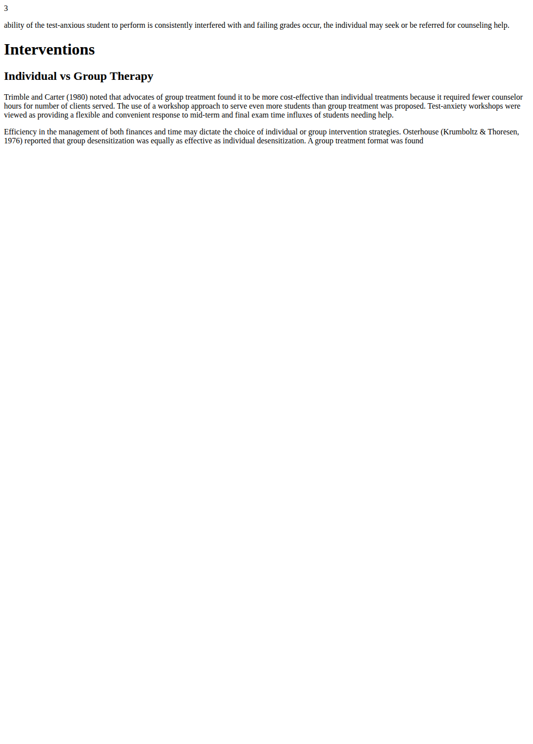3
ability of the test-anxious student to perform is consistently interfered with and failing grades occur, the individual may seek or be referred for counseling help.
Interventions
Individual vs Group Therapy
Trimble and Carter (1980) noted that advocates of group treatment found it to be more cost-effective than individual treatments because it required fewer counselor hours for number of clients served. The use of a workshop approach to serve even more students than group treatment was proposed. Test-anxiety workshops were viewed as providing a flexible and convenient response to mid-term and final exam time influxes of students needing help.
Efficiency in the management of both finances and time may dictate the choice of individual or group intervention strategies. Osterhouse (Krumboltz & Thoresen, 1976) reported that group desensitization was equally as effective as individual desensitization. A group treatment format was found